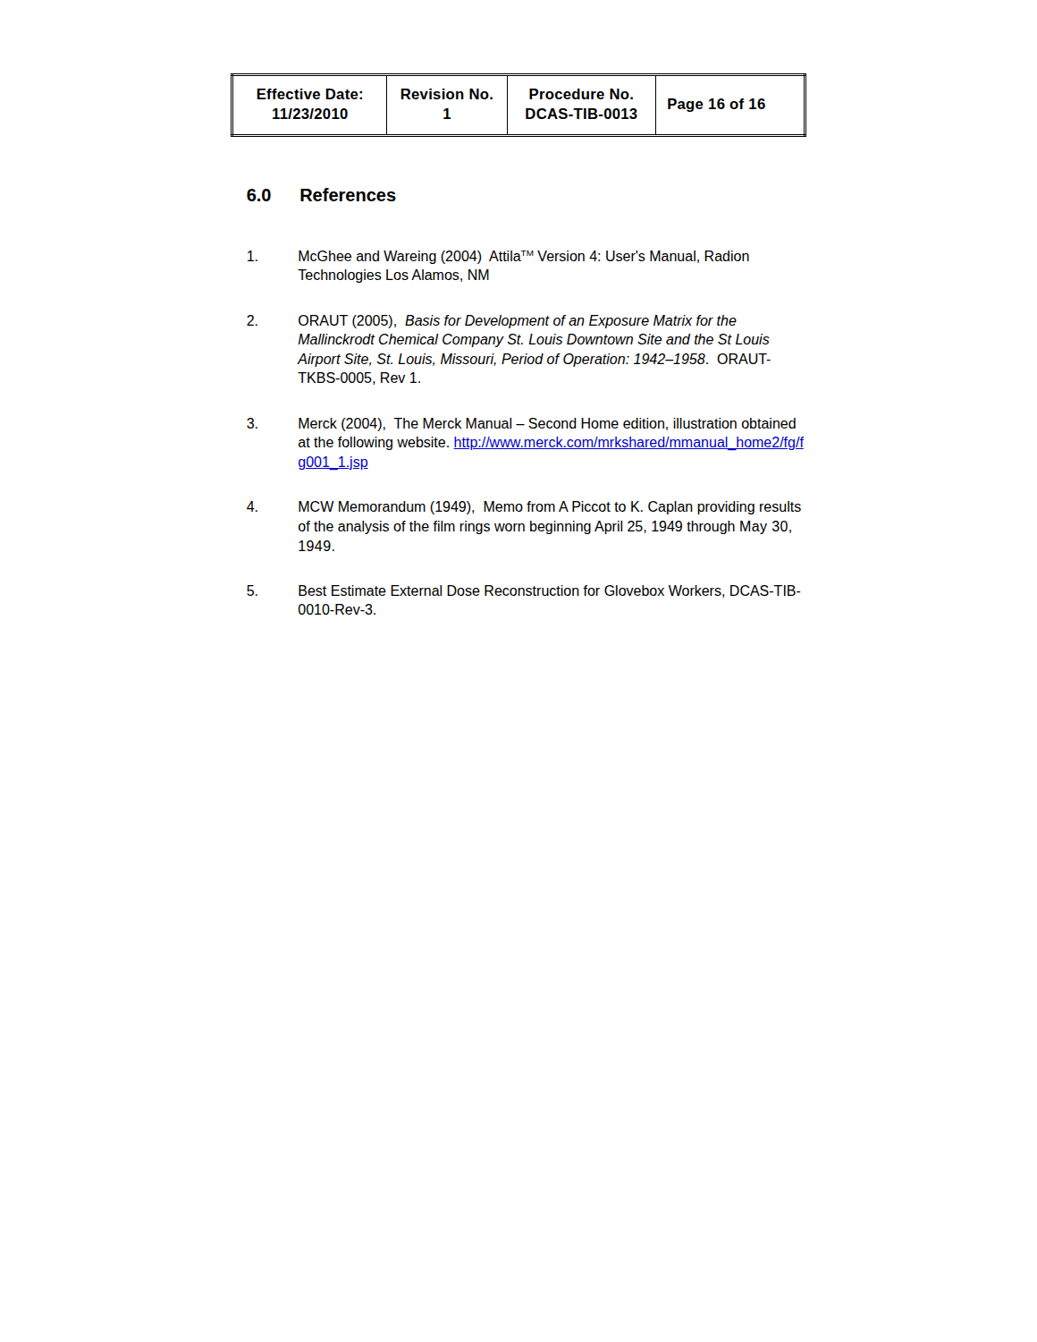| Effective Date: 11/23/2010 | Revision No. 1 | Procedure No. DCAS-TIB-0013 | Page 16 of 16 |
6.0 References
1. McGhee and Wareing (2004) AttilaTM Version 4: User's Manual, Radion Technologies Los Alamos, NM
2. ORAUT (2005), Basis for Development of an Exposure Matrix for the Mallinckrodt Chemical Company St. Louis Downtown Site and the St Louis Airport Site, St. Louis, Missouri, Period of Operation: 1942–1958. ORAUT-TKBS-0005, Rev 1.
3. Merck (2004), The Merck Manual – Second Home edition, illustration obtained at the following website. http://www.merck.com/mrkshared/mmanual_home2/fg/fg001_1.jsp
4. MCW Memorandum (1949), Memo from A Piccot to K. Caplan providing results of the analysis of the film rings worn beginning April 25, 1949 through May 30, 1949.
5. Best Estimate External Dose Reconstruction for Glovebox Workers, DCAS-TIB-0010-Rev-3.